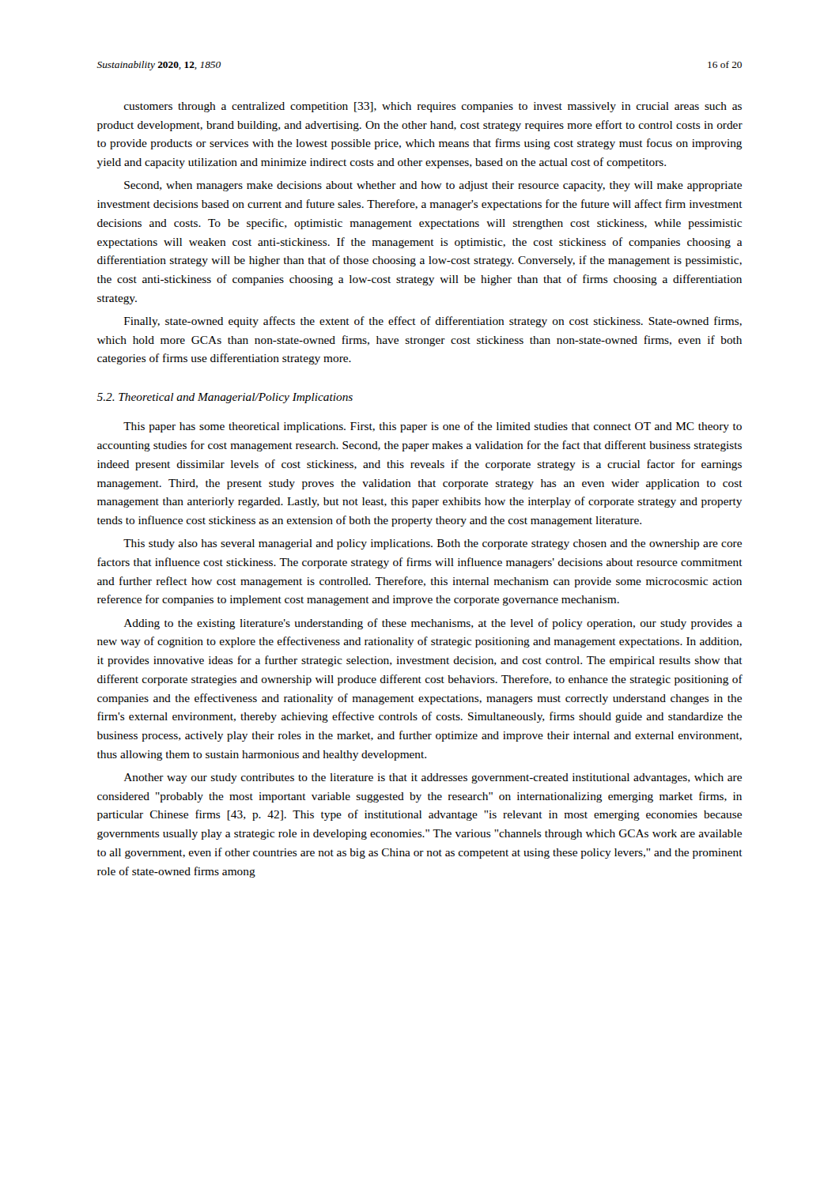Sustainability 2020, 12, 1850 16 of 20
customers through a centralized competition [33], which requires companies to invest massively in crucial areas such as product development, brand building, and advertising. On the other hand, cost strategy requires more effort to control costs in order to provide products or services with the lowest possible price, which means that firms using cost strategy must focus on improving yield and capacity utilization and minimize indirect costs and other expenses, based on the actual cost of competitors.
Second, when managers make decisions about whether and how to adjust their resource capacity, they will make appropriate investment decisions based on current and future sales. Therefore, a manager's expectations for the future will affect firm investment decisions and costs. To be specific, optimistic management expectations will strengthen cost stickiness, while pessimistic expectations will weaken cost anti-stickiness. If the management is optimistic, the cost stickiness of companies choosing a differentiation strategy will be higher than that of those choosing a low-cost strategy. Conversely, if the management is pessimistic, the cost anti-stickiness of companies choosing a low-cost strategy will be higher than that of firms choosing a differentiation strategy.
Finally, state-owned equity affects the extent of the effect of differentiation strategy on cost stickiness. State-owned firms, which hold more GCAs than non-state-owned firms, have stronger cost stickiness than non-state-owned firms, even if both categories of firms use differentiation strategy more.
5.2. Theoretical and Managerial/Policy Implications
This paper has some theoretical implications. First, this paper is one of the limited studies that connect OT and MC theory to accounting studies for cost management research. Second, the paper makes a validation for the fact that different business strategists indeed present dissimilar levels of cost stickiness, and this reveals if the corporate strategy is a crucial factor for earnings management. Third, the present study proves the validation that corporate strategy has an even wider application to cost management than anteriorly regarded. Lastly, but not least, this paper exhibits how the interplay of corporate strategy and property tends to influence cost stickiness as an extension of both the property theory and the cost management literature.
This study also has several managerial and policy implications. Both the corporate strategy chosen and the ownership are core factors that influence cost stickiness. The corporate strategy of firms will influence managers' decisions about resource commitment and further reflect how cost management is controlled. Therefore, this internal mechanism can provide some microcosmic action reference for companies to implement cost management and improve the corporate governance mechanism.
Adding to the existing literature's understanding of these mechanisms, at the level of policy operation, our study provides a new way of cognition to explore the effectiveness and rationality of strategic positioning and management expectations. In addition, it provides innovative ideas for a further strategic selection, investment decision, and cost control. The empirical results show that different corporate strategies and ownership will produce different cost behaviors. Therefore, to enhance the strategic positioning of companies and the effectiveness and rationality of management expectations, managers must correctly understand changes in the firm's external environment, thereby achieving effective controls of costs. Simultaneously, firms should guide and standardize the business process, actively play their roles in the market, and further optimize and improve their internal and external environment, thus allowing them to sustain harmonious and healthy development.
Another way our study contributes to the literature is that it addresses government-created institutional advantages, which are considered "probably the most important variable suggested by the research" on internationalizing emerging market firms, in particular Chinese firms [43, p. 42]. This type of institutional advantage "is relevant in most emerging economies because governments usually play a strategic role in developing economies." The various "channels through which GCAs work are available to all government, even if other countries are not as big as China or not as competent at using these policy levers," and the prominent role of state-owned firms among